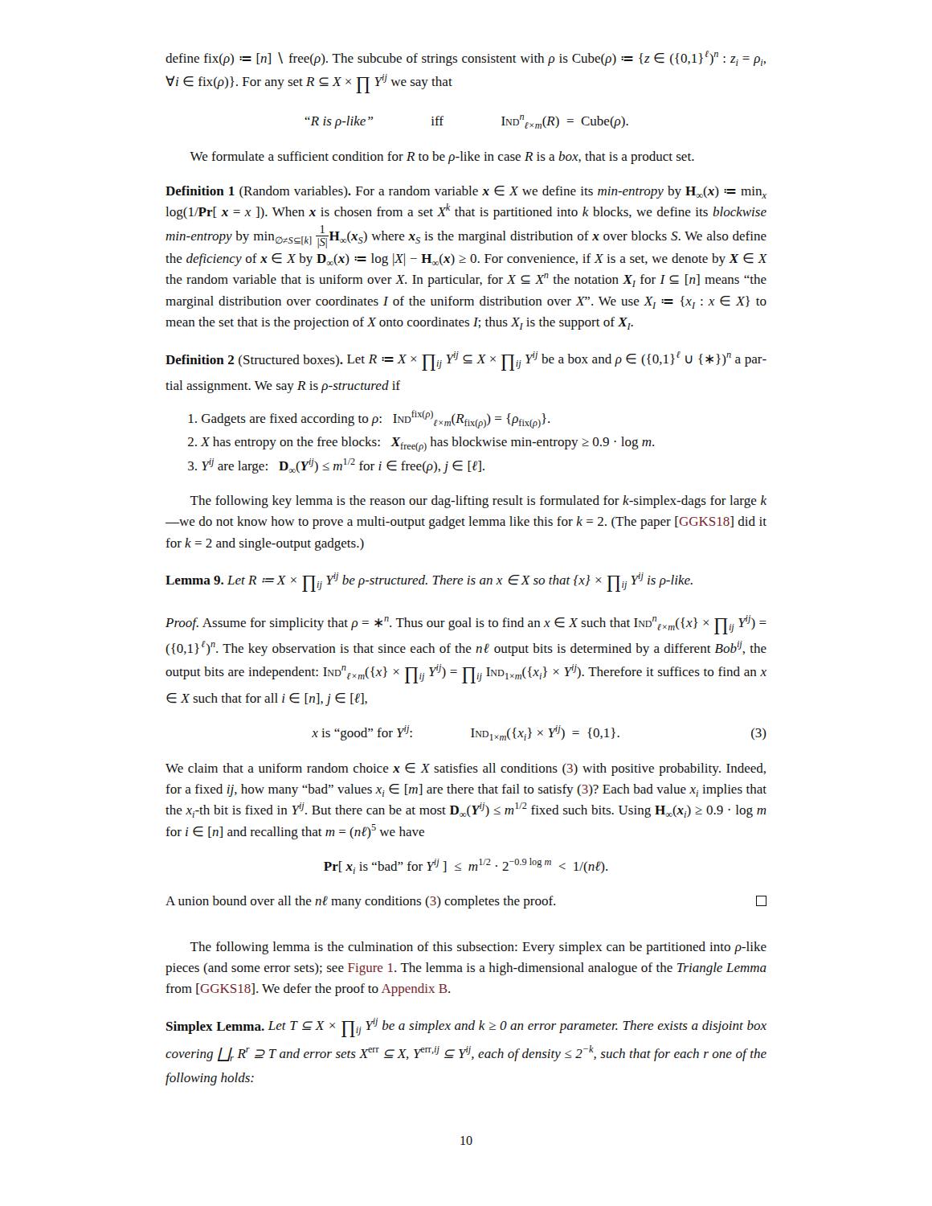define fix(ρ) ≔ [n] ∖ free(ρ). The subcube of strings consistent with ρ is Cube(ρ) ≔ {z ∈ ({0,1}ℓ)n : zi = ρi, ∀i ∈ fix(ρ)}. For any set R ⊆ X × ∏ Yij we say that
“R is ρ-like” iff Indnℓ×m(R) = Cube(ρ).
We formulate a sufficient condition for R to be ρ-like in case R is a box, that is a product set.
Definition 1 (Random variables). For a random variable x ∈ X we define its min-entropy by H∞(x) ≔ minx log(1/Pr[ x = x ]). When x is chosen from a set Xk that is partitioned into k blocks, we define its blockwise min-entropy by min∅≠S⊆[k] 1|S|H∞(xS) where xS is the marginal distribution of x over blocks S. We also define the deficiency of x ∈ X by D∞(x) ≔ log |X| − H∞(x) ≥ 0. For convenience, if X is a set, we denote by X ∈ X the random variable that is uniform over X. In particular, for X ⊆ Xn the notation XI for I ⊆ [n] means “the marginal distribution over coordinates I of the uniform distribution over X”. We use XI ≔ {xI : x ∈ X} to mean the set that is the projection of X onto coordinates I; thus XI is the support of XI.
Definition 2 (Structured boxes). Let R ≔ X × ∏ij Yij ⊆ X × ∏ij Yij be a box and ρ ∈ ({0,1}ℓ ∪ {∗})n a partial assignment. We say R is ρ-structured if
Gadgets are fixed according to ρ: Indfix(ρ)ℓ×m(Rfix(ρ)) = {ρfix(ρ)}.
X has entropy on the free blocks: Xfree(ρ) has blockwise min-entropy ≥ 0.9 · log m.
Yij are large: D∞(Yij) ≤ m1/2 for i ∈ free(ρ), j ∈ [ℓ].
The following key lemma is the reason our dag-lifting result is formulated for k-simplex-dags for large k—we do not know how to prove a multi-output gadget lemma like this for k = 2. (The paper [GGKS18] did it for k = 2 and single-output gadgets.)
Lemma 9. Let R ≔ X × ∏ij Yij be ρ-structured. There is an x ∈ X so that {x} × ∏ij Yij is ρ-like.
Proof. Assume for simplicity that ρ = ∗n. Thus our goal is to find an x ∈ X such that Indnℓ×m({x} × ∏ij Yij) = ({0,1}ℓ)n. The key observation is that since each of the nℓ output bits is determined by a different Bobij, the output bits are independent: Indnℓ×m({x} × ∏ij Yij) = ∏ij Ind1×m({xi} × Yij). Therefore it suffices to find an x ∈ X such that for all i ∈ [n], j ∈ [ℓ],
x is “good” for Yij: Ind1×m({xi} × Yij) = {0,1}. (3)
We claim that a uniform random choice x ∈ X satisfies all conditions (3) with positive probability. Indeed, for a fixed ij, how many “bad” values xi ∈ [m] are there that fail to satisfy (3)? Each bad value xi implies that the xi-th bit is fixed in Yij. But there can be at most D∞(Yij) ≤ m1/2 fixed such bits. Using H∞(xi) ≥ 0.9 · log m for i ∈ [n] and recalling that m = (nℓ)5 we have
Pr[ xi is “bad” for Yij ] ≤ m1/2 · 2−0.9 log m < 1/(nℓ).
A union bound over all the nℓ many conditions (3) completes the proof.
The following lemma is the culmination of this subsection: Every simplex can be partitioned into ρ-like pieces (and some error sets); see Figure 1. The lemma is a high-dimensional analogue of the Triangle Lemma from [GGKS18]. We defer the proof to Appendix B.
Simplex Lemma. Let T ⊆ X × ∏ij Yij be a simplex and k ≥ 0 an error parameter. There exists a disjoint box covering ⨆r Rr ⊇ T and error sets Xerr ⊆ X, Yerr,ij ⊆ Yij, each of density ≤ 2−k, such that for each r one of the following holds:
10